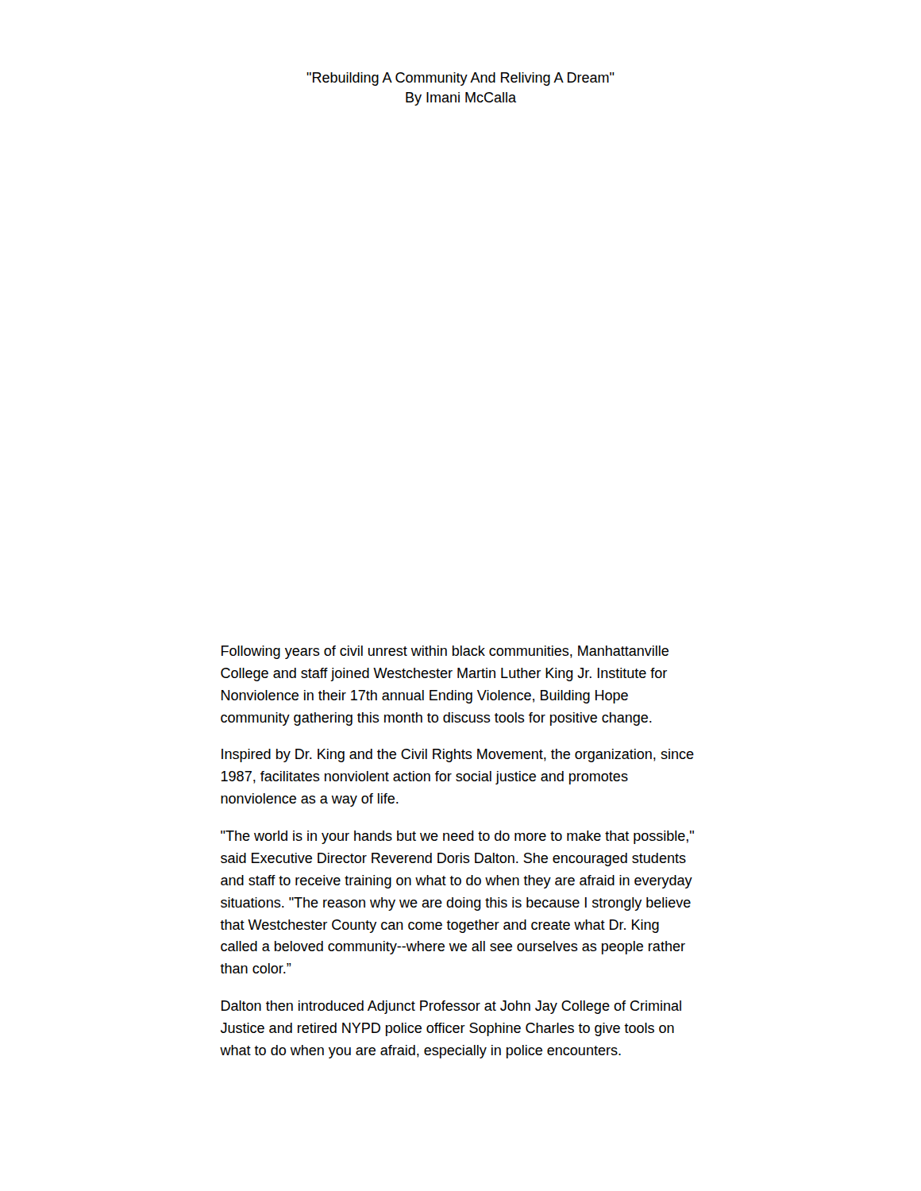"Rebuilding A Community And Reliving A Dream" By Imani McCalla
Following years of civil unrest within black communities, Manhattanville College and staff joined Westchester Martin Luther King Jr. Institute for Nonviolence in their 17th annual Ending Violence, Building Hope community gathering this month to discuss tools for positive change.
Inspired by Dr. King and the Civil Rights Movement, the organization, since 1987, facilitates nonviolent action for social justice and promotes nonviolence as a way of life.
"The world is in your hands but we need to do more to make that possible," said Executive Director Reverend Doris Dalton. She encouraged students and staff to receive training on what to do when they are afraid in everyday situations. "The reason why we are doing this is because I strongly believe that Westchester County can come together and create what Dr. King called a beloved community--where we all see ourselves as people rather than color.”
Dalton then introduced Adjunct Professor at John Jay College of Criminal Justice and retired NYPD police officer Sophine Charles to give tools on what to do when you are afraid, especially in police encounters.